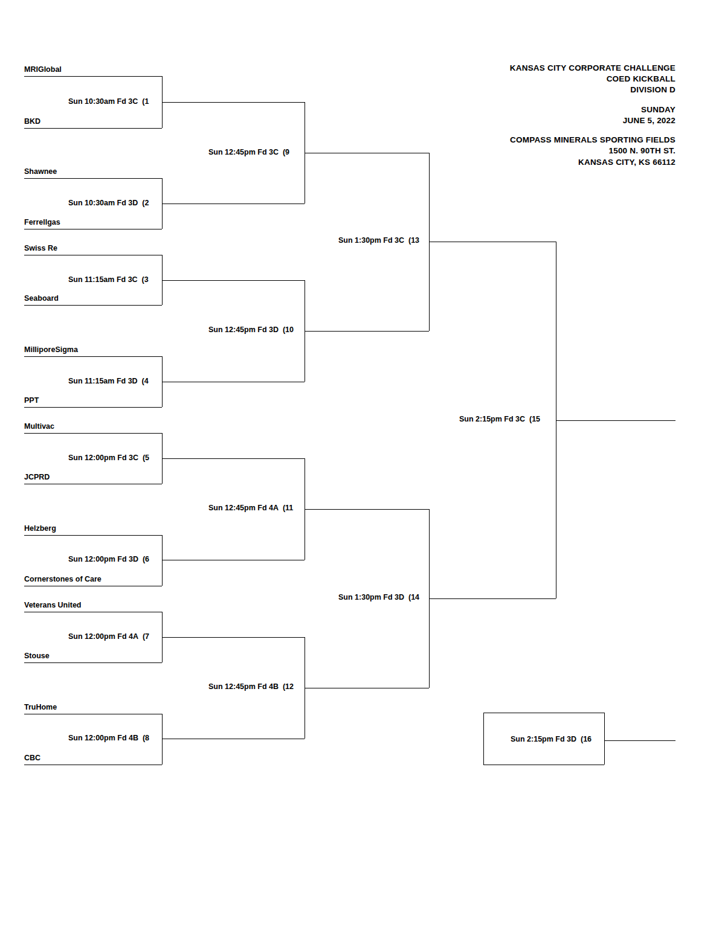KANSAS CITY CORPORATE CHALLENGE
COED KICKBALL
DIVISION D
SUNDAY
JUNE 5, 2022
COMPASS MINERALS SPORTING FIELDS
1500 N. 90TH ST.
KANSAS CITY, KS 66112
MRIGlobal
BKD
Shawnee
Ferrellgas
Swiss Re
Seaboard
MilliporeSigma
PPT
Multivac
JCPRD
Helzberg
Cornerstones of Care
Veterans United
Stouse
TruHome
CBC
Sun 10:30am Fd 3C (1
Sun 10:30am Fd 3D (2
Sun 11:15am Fd 3C (3
Sun 11:15am Fd 3D (4
Sun 12:00pm Fd 3C (5
Sun 12:00pm Fd 3D (6
Sun 12:00pm Fd 4A (7
Sun 12:00pm Fd 4B (8
Sun 12:45pm Fd 3C (9
Sun 12:45pm Fd 3D (10
Sun 12:45pm Fd 4A (11
Sun 12:45pm Fd 4B (12
Sun 1:30pm Fd 3C (13
Sun 1:30pm Fd 3D (14
Sun 2:15pm Fd 3C (15
Sun 2:15pm Fd 3D (16